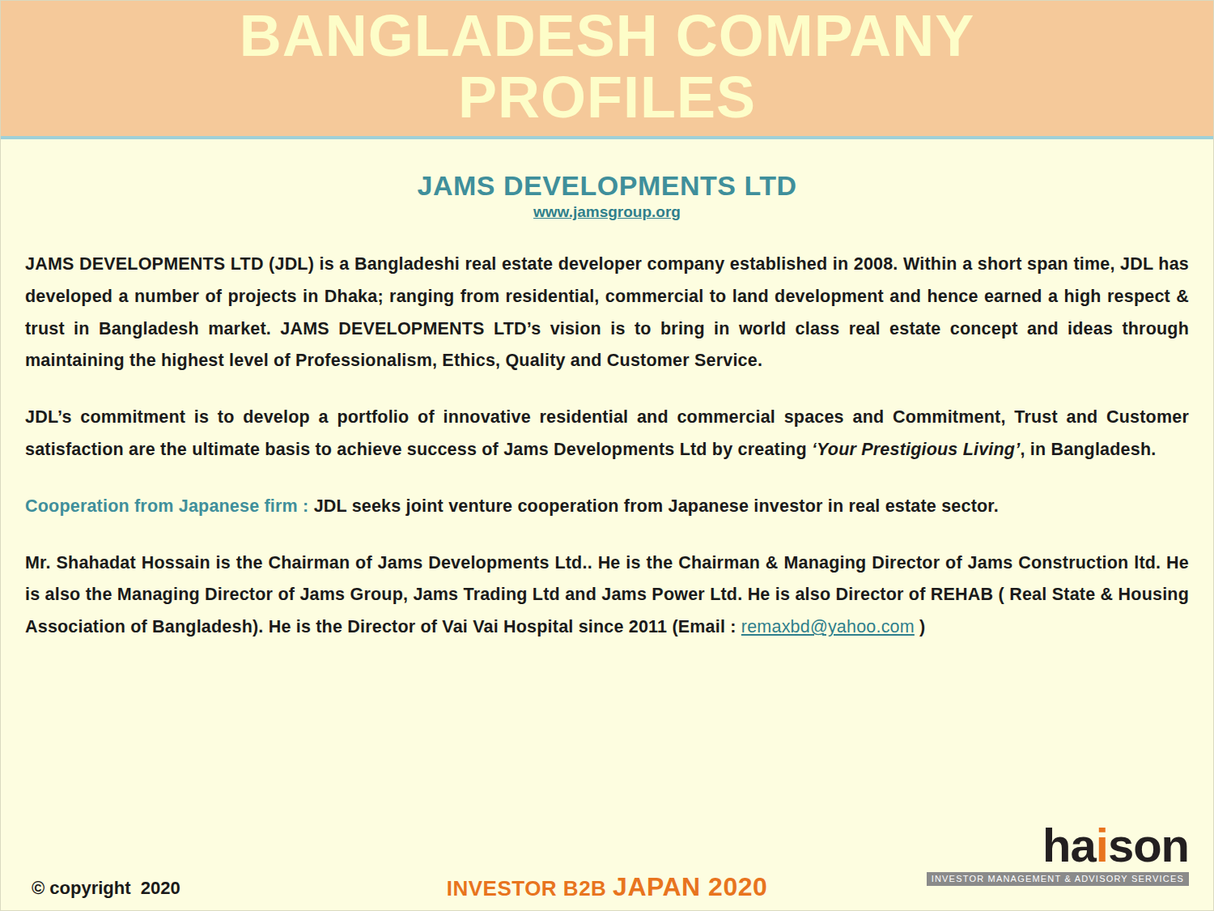BANGLADESH COMPANY
PROFILES
JAMS DEVELOPMENTS LTD
www.jamsgroup.org
JAMS DEVELOPMENTS LTD (JDL) is a Bangladeshi real estate developer company established in 2008. Within a short span time, JDL has developed a number of projects in Dhaka; ranging from residential, commercial to land development and hence earned a high respect & trust in Bangladesh market. JAMS DEVELOPMENTS LTD’s vision is to bring in world class real estate concept and ideas through maintaining the highest level of Professionalism, Ethics, Quality and Customer Service.
JDL’s commitment is to develop a portfolio of innovative residential and commercial spaces and Commitment, Trust and Customer satisfaction are the ultimate basis to achieve success of Jams Developments Ltd by creating ‘Your Prestigious Living’, in Bangladesh.
Cooperation from Japanese firm : JDL seeks joint venture cooperation from Japanese investor in real estate sector.
Mr. Shahadat Hossain is the Chairman of Jams Developments Ltd.. He is the Chairman & Managing Director of Jams Construction ltd. He is also the Managing Director of Jams Group, Jams Trading Ltd and Jams Power Ltd. He is also Director of REHAB ( Real State & Housing Association of Bangladesh). He is the Director of Vai Vai Hospital since 2011 (Email : remaxbd@yahoo.com )
© copyright 2020
INVESTOR B2B JAPAN 2020
haison
INVESTOR MANAGEMENT & ADVISORY SERVICES